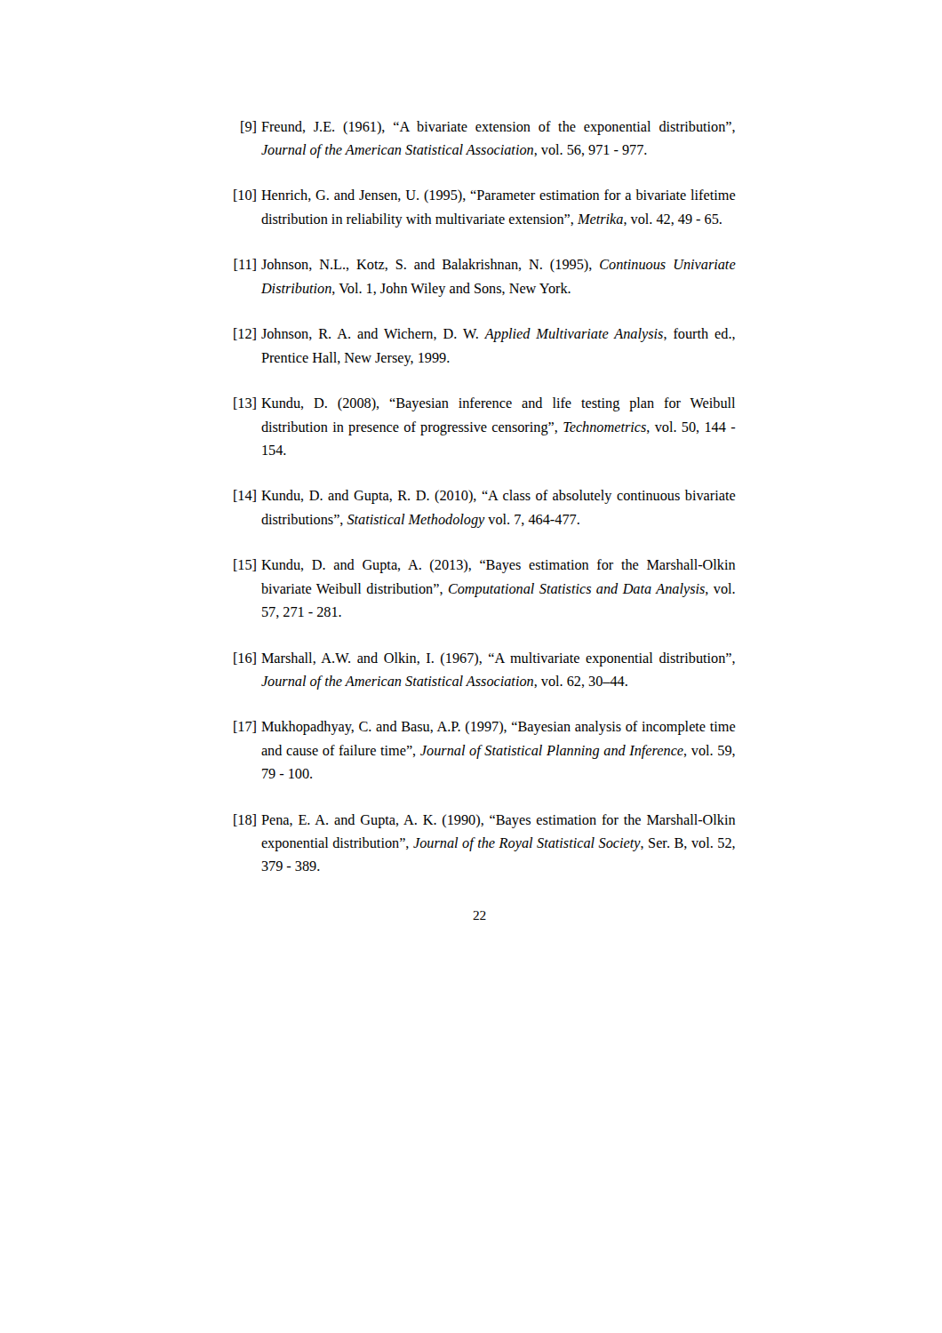[9] Freund, J.E. (1961), “A bivariate extension of the exponential distribution”, Journal of the American Statistical Association, vol. 56, 971 - 977.
[10] Henrich, G. and Jensen, U. (1995), “Parameter estimation for a bivariate lifetime distribution in reliability with multivariate extension”, Metrika, vol. 42, 49 - 65.
[11] Johnson, N.L., Kotz, S. and Balakrishnan, N. (1995), Continuous Univariate Distribution, Vol. 1, John Wiley and Sons, New York.
[12] Johnson, R. A. and Wichern, D. W. Applied Multivariate Analysis, fourth ed., Prentice Hall, New Jersey, 1999.
[13] Kundu, D. (2008), “Bayesian inference and life testing plan for Weibull distribution in presence of progressive censoring”, Technometrics, vol. 50, 144 - 154.
[14] Kundu, D. and Gupta, R. D. (2010), “A class of absolutely continuous bivariate distributions”, Statistical Methodology vol. 7, 464-477.
[15] Kundu, D. and Gupta, A. (2013), “Bayes estimation for the Marshall-Olkin bivariate Weibull distribution”, Computational Statistics and Data Analysis, vol. 57, 271 - 281.
[16] Marshall, A.W. and Olkin, I. (1967), “A multivariate exponential distribution”, Journal of the American Statistical Association, vol. 62, 30–44.
[17] Mukhopadhyay, C. and Basu, A.P. (1997), “Bayesian analysis of incomplete time and cause of failure time”, Journal of Statistical Planning and Inference, vol. 59, 79 - 100.
[18] Pena, E. A. and Gupta, A. K. (1990), “Bayes estimation for the Marshall-Olkin exponential distribution”, Journal of the Royal Statistical Society, Ser. B, vol. 52, 379 - 389.
22